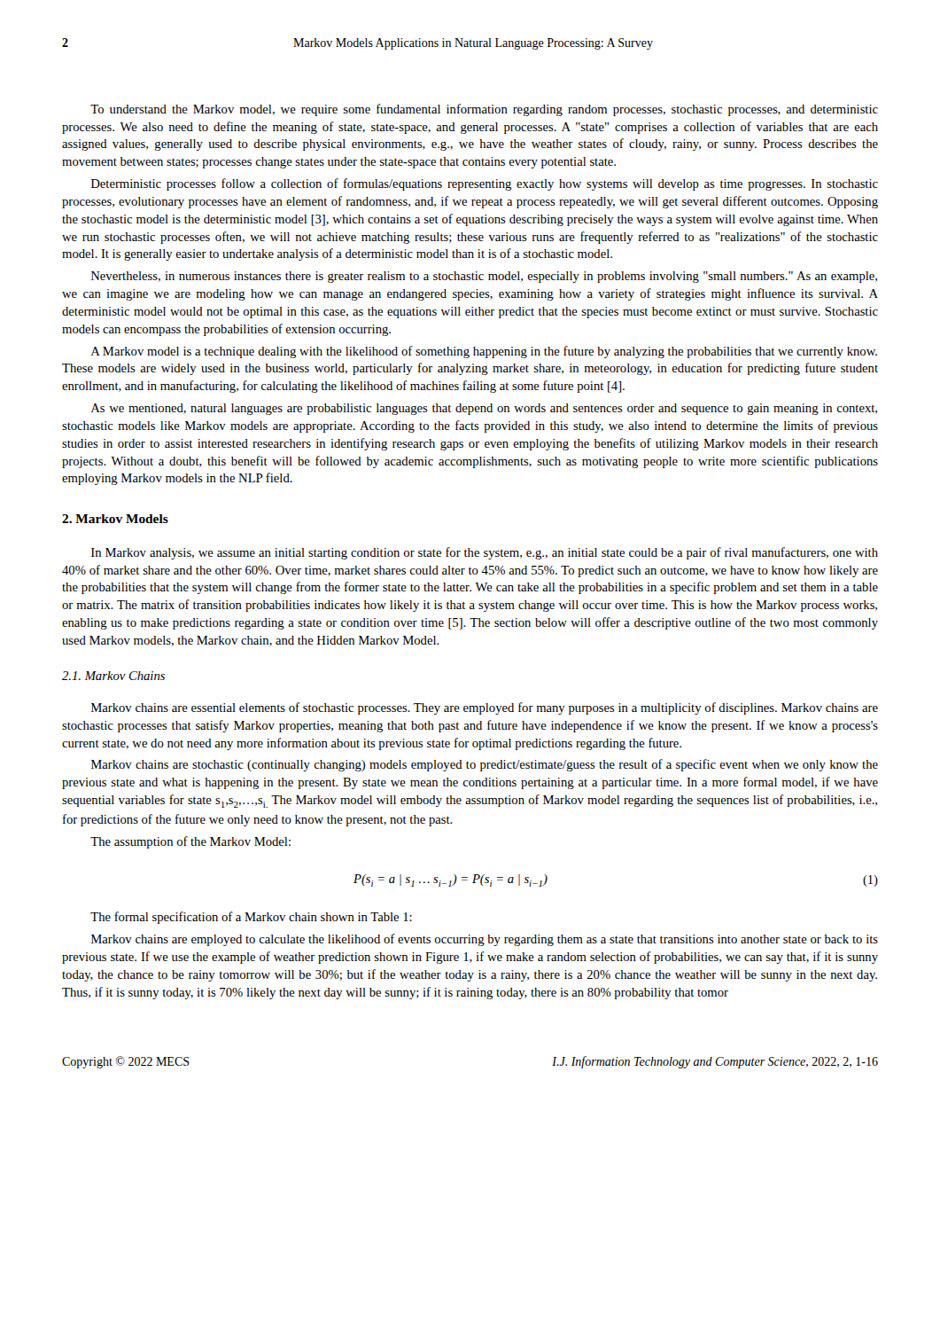2 Markov Models Applications in Natural Language Processing: A Survey
To understand the Markov model, we require some fundamental information regarding random processes, stochastic processes, and deterministic processes. We also need to define the meaning of state, state-space, and general processes. A "state" comprises a collection of variables that are each assigned values, generally used to describe physical environments, e.g., we have the weather states of cloudy, rainy, or sunny. Process describes the movement between states; processes change states under the state-space that contains every potential state.
Deterministic processes follow a collection of formulas/equations representing exactly how systems will develop as time progresses. In stochastic processes, evolutionary processes have an element of randomness, and, if we repeat a process repeatedly, we will get several different outcomes. Opposing the stochastic model is the deterministic model [3], which contains a set of equations describing precisely the ways a system will evolve against time. When we run stochastic processes often, we will not achieve matching results; these various runs are frequently referred to as "realizations" of the stochastic model. It is generally easier to undertake analysis of a deterministic model than it is of a stochastic model.
Nevertheless, in numerous instances there is greater realism to a stochastic model, especially in problems involving "small numbers." As an example, we can imagine we are modeling how we can manage an endangered species, examining how a variety of strategies might influence its survival. A deterministic model would not be optimal in this case, as the equations will either predict that the species must become extinct or must survive. Stochastic models can encompass the probabilities of extension occurring.
A Markov model is a technique dealing with the likelihood of something happening in the future by analyzing the probabilities that we currently know. These models are widely used in the business world, particularly for analyzing market share, in meteorology, in education for predicting future student enrollment, and in manufacturing, for calculating the likelihood of machines failing at some future point [4].
As we mentioned, natural languages are probabilistic languages that depend on words and sentences order and sequence to gain meaning in context, stochastic models like Markov models are appropriate. According to the facts provided in this study, we also intend to determine the limits of previous studies in order to assist interested researchers in identifying research gaps or even employing the benefits of utilizing Markov models in their research projects. Without a doubt, this benefit will be followed by academic accomplishments, such as motivating people to write more scientific publications employing Markov models in the NLP field.
2. Markov Models
In Markov analysis, we assume an initial starting condition or state for the system, e.g., an initial state could be a pair of rival manufacturers, one with 40% of market share and the other 60%. Over time, market shares could alter to 45% and 55%. To predict such an outcome, we have to know how likely are the probabilities that the system will change from the former state to the latter. We can take all the probabilities in a specific problem and set them in a table or matrix. The matrix of transition probabilities indicates how likely it is that a system change will occur over time. This is how the Markov process works, enabling us to make predictions regarding a state or condition over time [5]. The section below will offer a descriptive outline of the two most commonly used Markov models, the Markov chain, and the Hidden Markov Model.
2.1. Markov Chains
Markov chains are essential elements of stochastic processes. They are employed for many purposes in a multiplicity of disciplines. Markov chains are stochastic processes that satisfy Markov properties, meaning that both past and future have independence if we know the present. If we know a process's current state, we do not need any more information about its previous state for optimal predictions regarding the future.
Markov chains are stochastic (continually changing) models employed to predict/estimate/guess the result of a specific event when we only know the previous state and what is happening in the present. By state we mean the conditions pertaining at a particular time. In a more formal model, if we have sequential variables for state s1,s2,…,si. The Markov model will embody the assumption of Markov model regarding the sequences list of probabilities, i.e., for predictions of the future we only need to know the present, not the past.
The assumption of the Markov Model:
P(si = a | s1 … si−1) = P(si = a | si−1) (1)
The formal specification of a Markov chain shown in Table 1:
Markov chains are employed to calculate the likelihood of events occurring by regarding them as a state that transitions into another state or back to its previous state. If we use the example of weather prediction shown in Figure 1, if we make a random selection of probabilities, we can say that, if it is sunny today, the chance to be rainy tomorrow will be 30%; but if the weather today is a rainy, there is a 20% chance the weather will be sunny in the next day. Thus, if it is sunny today, it is 70% likely the next day will be sunny; if it is raining today, there is an 80% probability that tomor
Copyright © 2022 MECS I.J. Information Technology and Computer Science, 2022, 2, 1-16